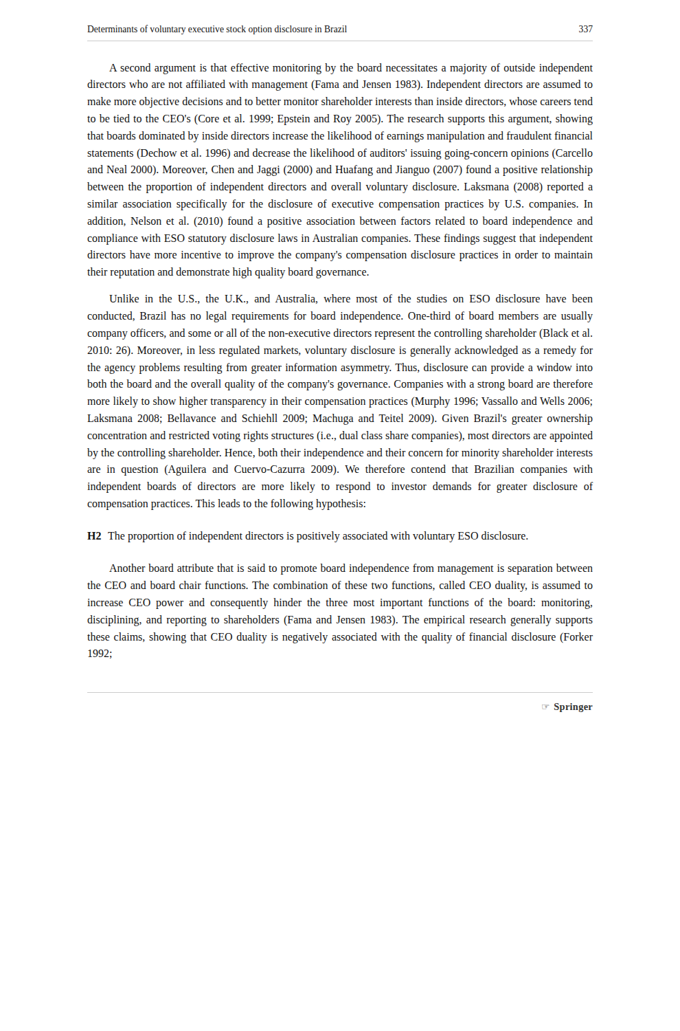Determinants of voluntary executive stock option disclosure in Brazil 337
A second argument is that effective monitoring by the board necessitates a majority of outside independent directors who are not affiliated with management (Fama and Jensen 1983). Independent directors are assumed to make more objective decisions and to better monitor shareholder interests than inside directors, whose careers tend to be tied to the CEO's (Core et al. 1999; Epstein and Roy 2005). The research supports this argument, showing that boards dominated by inside directors increase the likelihood of earnings manipulation and fraudulent financial statements (Dechow et al. 1996) and decrease the likelihood of auditors' issuing going-concern opinions (Carcello and Neal 2000). Moreover, Chen and Jaggi (2000) and Huafang and Jianguo (2007) found a positive relationship between the proportion of independent directors and overall voluntary disclosure. Laksmana (2008) reported a similar association specifically for the disclosure of executive compensation practices by U.S. companies. In addition, Nelson et al. (2010) found a positive association between factors related to board independence and compliance with ESO statutory disclosure laws in Australian companies. These findings suggest that independent directors have more incentive to improve the company's compensation disclosure practices in order to maintain their reputation and demonstrate high quality board governance.
Unlike in the U.S., the U.K., and Australia, where most of the studies on ESO disclosure have been conducted, Brazil has no legal requirements for board independence. One-third of board members are usually company officers, and some or all of the non-executive directors represent the controlling shareholder (Black et al. 2010: 26). Moreover, in less regulated markets, voluntary disclosure is generally acknowledged as a remedy for the agency problems resulting from greater information asymmetry. Thus, disclosure can provide a window into both the board and the overall quality of the company's governance. Companies with a strong board are therefore more likely to show higher transparency in their compensation practices (Murphy 1996; Vassallo and Wells 2006; Laksmana 2008; Bellavance and Schiehll 2009; Machuga and Teitel 2009). Given Brazil's greater ownership concentration and restricted voting rights structures (i.e., dual class share companies), most directors are appointed by the controlling shareholder. Hence, both their independence and their concern for minority shareholder interests are in question (Aguilera and Cuervo-Cazurra 2009). We therefore contend that Brazilian companies with independent boards of directors are more likely to respond to investor demands for greater disclosure of compensation practices. This leads to the following hypothesis:
H2 The proportion of independent directors is positively associated with voluntary ESO disclosure.
Another board attribute that is said to promote board independence from management is separation between the CEO and board chair functions. The combination of these two functions, called CEO duality, is assumed to increase CEO power and consequently hinder the three most important functions of the board: monitoring, disciplining, and reporting to shareholders (Fama and Jensen 1983). The empirical research generally supports these claims, showing that CEO duality is negatively associated with the quality of financial disclosure (Forker 1992;
☞Springer